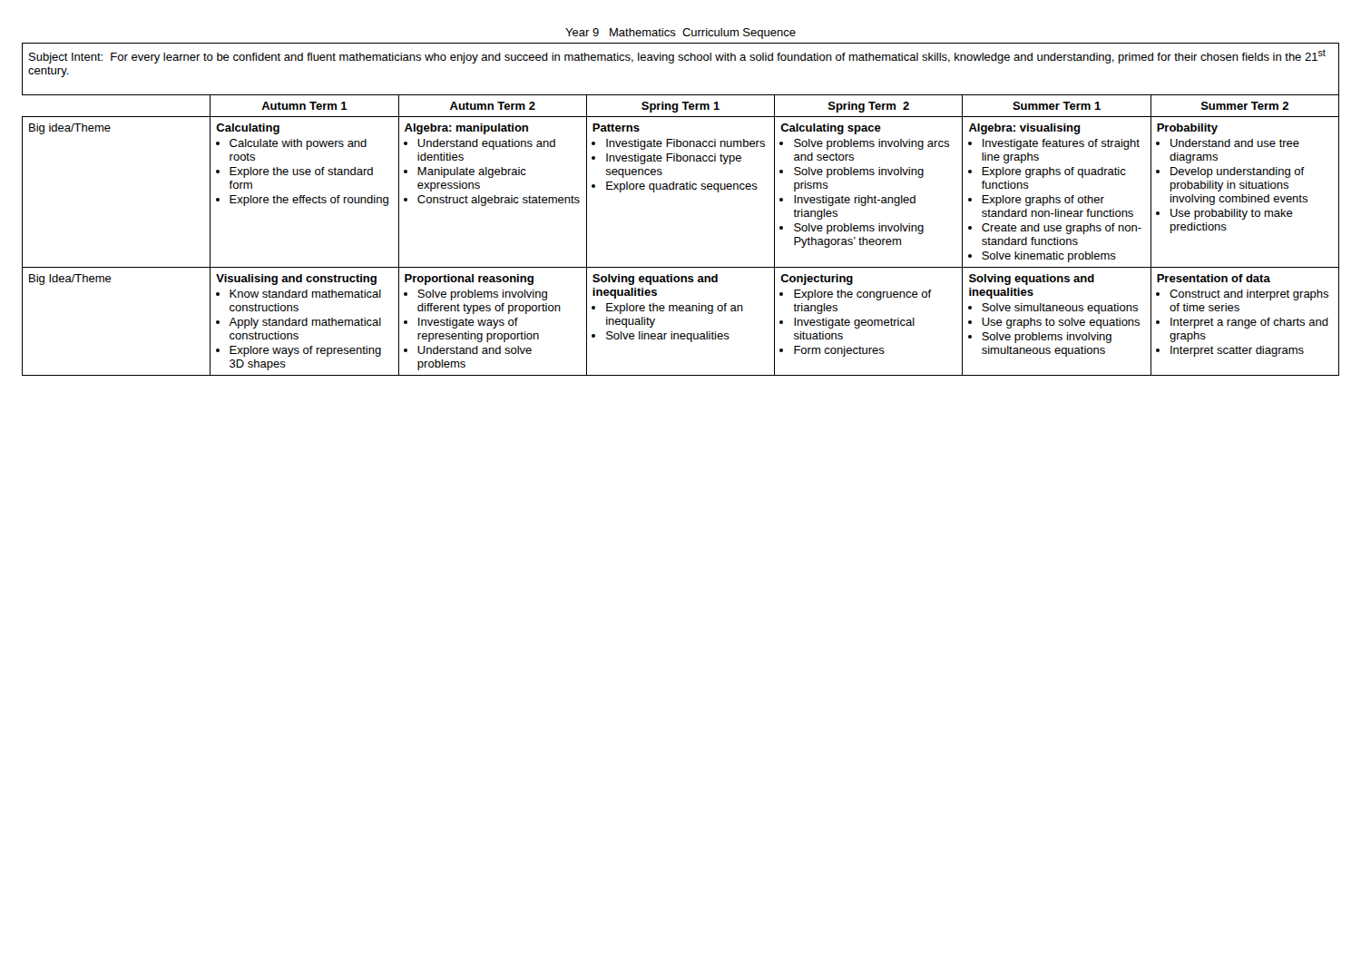Year 9 Mathematics Curriculum Sequence
| Subject Intent: For every learner to be confident and fluent mathematicians who enjoy and succeed in mathematics, leaving school with a solid foundation of mathematical skills, knowledge and understanding, primed for their chosen fields in the 21 st century. |
| | Autumn Term 1 | Autumn Term 2 | Spring Term 1 | Spring Term 2 | Summer Term 1 | Summer Term 2 |
| Big idea/Theme | Calculating Calculate with powers and roots Explore the use of standard form Explore the effects of rounding | Algebra: manipulation Understand equations and identities Manipulate algebraic expressions Construct algebraic statements | Patterns Investigate Fibonacci numbers Investigate Fibonacci type sequences Explore quadratic sequences | Calculating space Solve problems involving arcs and sectors Solve problems involving prisms Investigate right-angled triangles Solve problems involving Pythagoras’ theorem | Algebra: visualising Investigate features of straight line graphs Explore graphs of quadratic functions Explore graphs of other standard non-linear functions Create and use graphs of non-standard functions Solve kinematic problems | Probability Understand and use tree diagrams Develop understanding of probability in situations involving combined events Use probability to make predictions |
| Big Idea/Theme | Visualising and constructing Know standard mathematical constructions Apply standard mathematical constructions Explore ways of representing 3D shapes | Proportional reasoning Solve problems involving different types of proportion Investigate ways of representing proportion Understand and solve problems | Solving equations and inequalities Explore the meaning of an inequality Solve linear inequalities | Conjecturing Explore the congruence of triangles Investigate geometrical situations Form conjectures | Solving equations and inequalities Solve simultaneous equations Use graphs to solve equations Solve problems involving simultaneous equations | Presentation of data Construct and interpret graphs of time series Interpret a range of charts and graphs Interpret scatter diagrams |